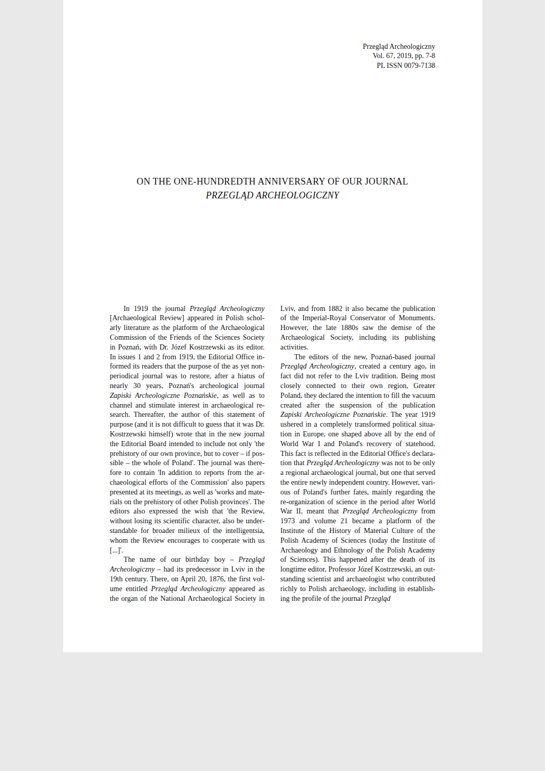Przegląd Archeologiczny
Vol. 67, 2019, pp. 7-8
PL ISSN 0079-7138
ON THE ONE-HUNDREDTH ANNIVERSARY OF OUR JOURNAL
PRZEGLĄD ARCHEOLOGICZNY
In 1919 the journal Przegląd Archeologiczny [Archaeological Review] appeared in Polish scholarly literature as the platform of the Archaeological Commission of the Friends of the Sciences Society in Poznań, with Dr. Józef Kostrzewski as its editor. In issues 1 and 2 from 1919, the Editorial Office informed its readers that the purpose of the as yet non-periodical journal was to restore, after a hiatus of nearly 30 years, Poznań's archeological journal Zapiski Archeologiczne Poznańskie, as well as to channel and stimulate interest in archaeological research. Thereafter, the author of this statement of purpose (and it is not difficult to guess that it was Dr. Kostrzewski himself) wrote that in the new journal the Editorial Board intended to include not only 'the prehistory of our own province, but to cover – if possible – the whole of Poland'. The journal was therefore to contain 'In addition to reports from the archaeological efforts of the Commission' also papers presented at its meetings, as well as 'works and materials on the prehistory of other Polish provinces'. The editors also expressed the wish that 'the Review, without losing its scientific character, also be understandable for broader milieux of the intelligentsia, whom the Review encourages to cooperate with us [...]'.
The name of our birthday boy – Przegląd Archeologiczny – had its predecessor in Lviv in the 19th century. There, on April 20, 1876, the first volume entitled Przegląd Archeologiczny appeared as the organ of the National Archaeological Society in Lviv, and from 1882 it also became the publication of the Imperial-Royal Conservator of Monuments. However, the late 1880s saw the demise of the Archaeological Society, including its publishing activities.
The editors of the new, Poznań-based journal Przegląd Archeologiczny, created a century ago, in fact did not refer to the Lviv tradition. Being most closely connected to their own region, Greater Poland, they declared the intention to fill the vacuum created after the suspension of the publication Zapiski Archeologiczne Poznańskie. The year 1919 ushered in a completely transformed political situation in Europe, one shaped above all by the end of World War I and Poland's recovery of statehood. This fact is reflected in the Editorial Office's declaration that Przegląd Archeologiczny was not to be only a regional archaeological journal, but one that served the entire newly independent country. However, various of Poland's further fates, mainly regarding the re-organization of science in the period after World War II, meant that Przegląd Archeologiczny from 1973 and volume 21 became a platform of the Institute of the History of Material Culture of the Polish Academy of Sciences (today the Institute of Archaeology and Ethnology of the Polish Academy of Sciences). This happened after the death of its longtime editor, Professor Józef Kostrzewski, an outstanding scientist and archaeologist who contributed richly to Polish archaeology, including in establishing the profile of the journal Przegląd